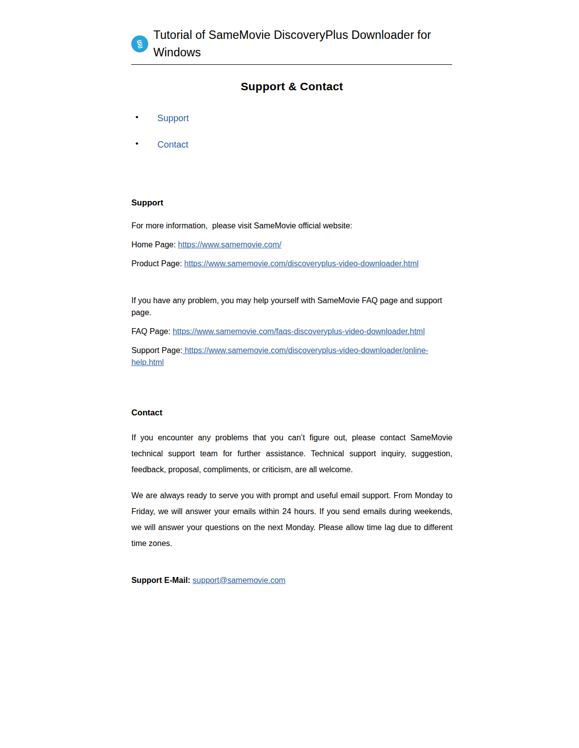Tutorial of SameMovie DiscoveryPlus Downloader for Windows
Support & Contact
Support
Contact
Support
For more information, please visit SameMovie official website:
Home Page: https://www.samemovie.com/
Product Page: https://www.samemovie.com/discoveryplus-video-downloader.html
If you have any problem, you may help yourself with SameMovie FAQ page and support page.
FAQ Page: https://www.samemovie.com/faqs-discoveryplus-video-downloader.html
Support Page: https://www.samemovie.com/discoveryplus-video-downloader/online-help.html
Contact
If you encounter any problems that you can’t figure out, please contact SameMovie technical support team for further assistance. Technical support inquiry, suggestion, feedback, proposal, compliments, or criticism, are all welcome.
We are always ready to serve you with prompt and useful email support. From Monday to Friday, we will answer your emails within 24 hours. If you send emails during weekends, we will answer your questions on the next Monday. Please allow time lag due to different time zones.
Support E-Mail: support@samemovie.com